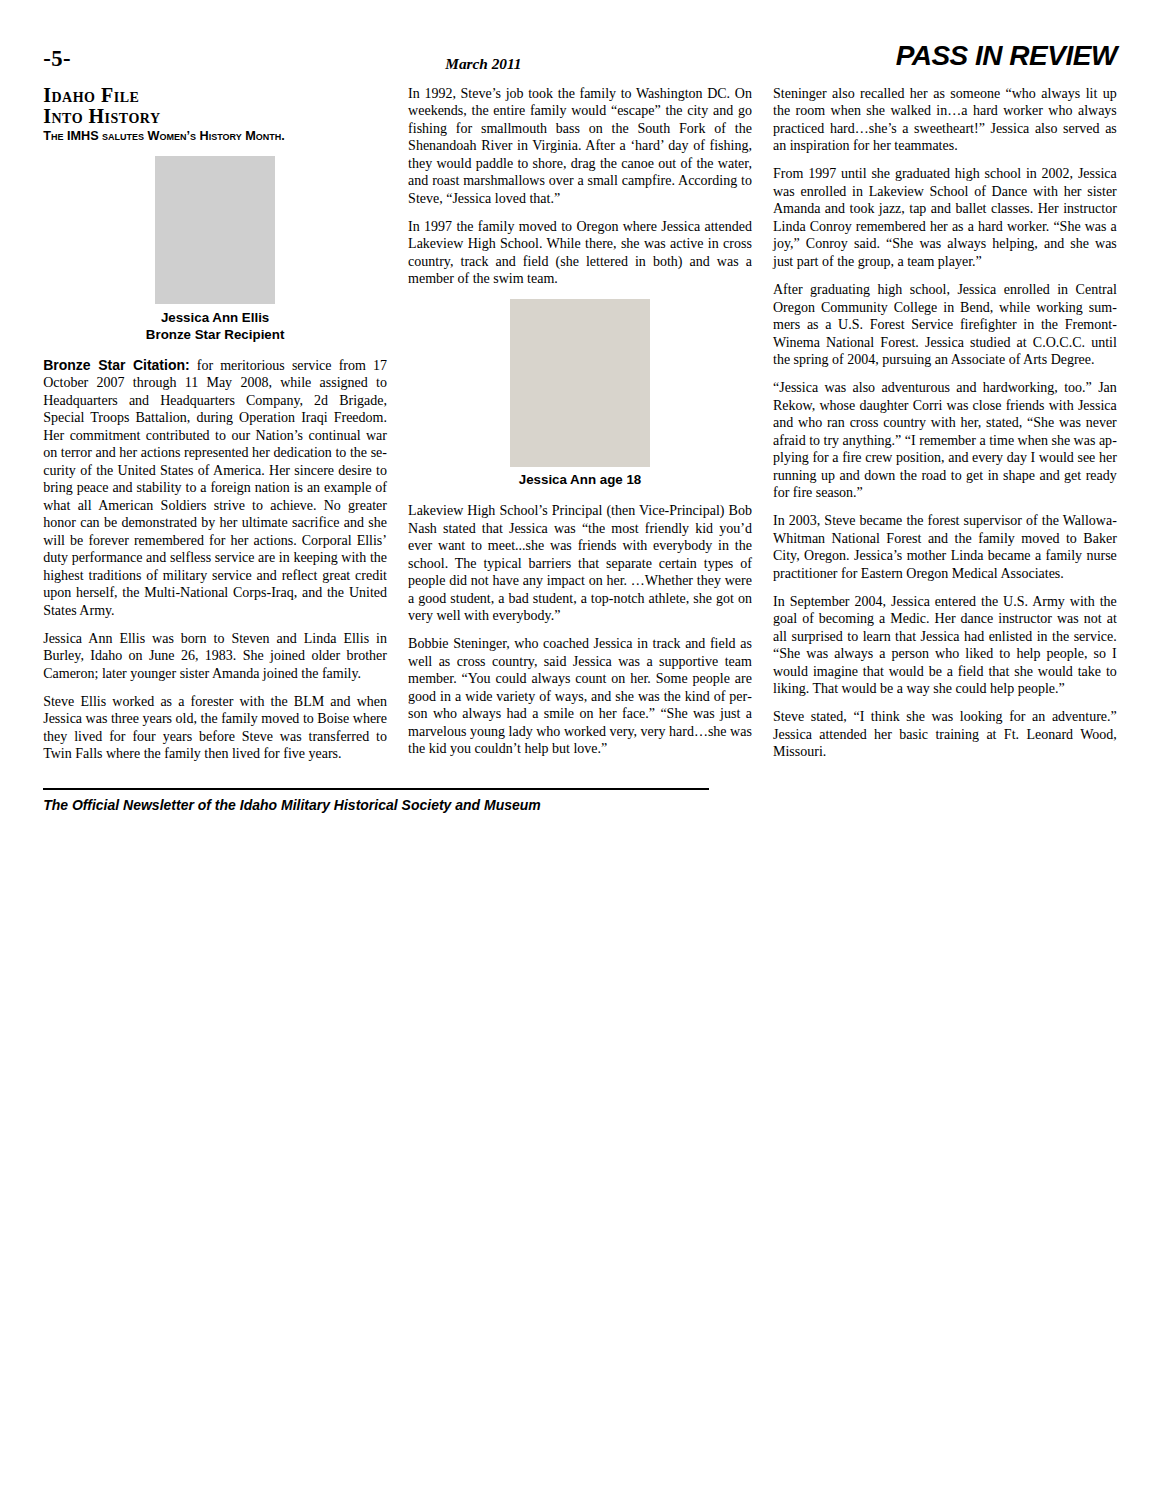-5-
March 2011
PASS IN REVIEW
Idaho File
Into History
The IMHS salutes Women’s History Month.
Jessica Ann Ellis
Bronze Star Recipient
Bronze Star Citation: for meritorious service from 17 October 2007 through 11 May 2008, while assigned to Headquarters and Headquarters Company, 2d Brigade, Special Troops Battalion, during Operation Iraqi Freedom. Her commitment contributed to our Nation’s continual war on terror and her actions represented her dedication to the security of the United States of America. Her sincere desire to bring peace and stability to a foreign nation is an example of what all American Soldiers strive to achieve. No greater honor can be demonstrated by her ultimate sacrifice and she will be forever remembered for her actions. Corporal Ellis’ duty performance and selfless service are in keeping with the highest traditions of military service and reflect great credit upon herself, the Multi-National Corps-Iraq, and the United States Army.
Jessica Ann Ellis was born to Steven and Linda Ellis in Burley, Idaho on June 26, 1983. She joined older brother Cameron; later younger sister Amanda joined the family.
Steve Ellis worked as a forester with the BLM and when Jessica was three years old, the family moved to Boise where they lived for four years before Steve was transferred to Twin Falls where the family then lived for five years.
In 1992, Steve’s job took the family to Washington DC. On weekends, the entire family would “escape” the city and go fishing for smallmouth bass on the South Fork of the Shenandoah River in Virginia. After a ‘hard’ day of fishing, they would paddle to shore, drag the canoe out of the water, and roast marshmallows over a small campfire. According to Steve, “Jessica loved that.”
In 1997 the family moved to Oregon where Jessica attended Lakeview High School. While there, she was active in cross country, track and field (she lettered in both) and was a member of the swim team.
Jessica Ann age 18
Lakeview High School’s Principal (then Vice-Principal) Bob Nash stated that Jessica was “the most friendly kid you’d ever want to meet...she was friends with everybody in the school. The typical barriers that separate certain types of people did not have any impact on her. …Whether they were a good student, a bad student, a top-notch athlete, she got on very well with everybody.”
Bobbie Steninger, who coached Jessica in track and field as well as cross country, said Jessica was a supportive team member. “You could always count on her. Some people are good in a wide variety of ways, and she was the kind of person who always had a smile on her face.” “She was just a marvelous young lady who worked very, very hard…she was the kid you couldn’t help but love.”
Steninger also recalled her as someone “who always lit up the room when she walked in…a hard worker who always practiced hard…she’s a sweetheart!” Jessica also served as an inspiration for her teammates.
From 1997 until she graduated high school in 2002, Jessica was enrolled in Lakeview School of Dance with her sister Amanda and took jazz, tap and ballet classes. Her instructor Linda Conroy remembered her as a hard worker. “She was a joy,” Conroy said. “She was always helping, and she was just part of the group, a team player.”
After graduating high school, Jessica enrolled in Central Oregon Community College in Bend, while working summers as a U.S. Forest Service firefighter in the Fremont-Winema National Forest. Jessica studied at C.O.C.C. until the spring of 2004, pursuing an Associate of Arts Degree.
“Jessica was also adventurous and hardworking, too.” Jan Rekow, whose daughter Corri was close friends with Jessica and who ran cross country with her, stated, “She was never afraid to try anything.” “I remember a time when she was applying for a fire crew position, and every day I would see her running up and down the road to get in shape and get ready for fire season.”
In 2003, Steve became the forest supervisor of the Wallowa-Whitman National Forest and the family moved to Baker City, Oregon. Jessica’s mother Linda became a family nurse practitioner for Eastern Oregon Medical Associates.
In September 2004, Jessica entered the U.S. Army with the goal of becoming a Medic. Her dance instructor was not at all surprised to learn that Jessica had enlisted in the service. “She was always a person who liked to help people, so I would imagine that would be a field that she would take to liking. That would be a way she could help people.”
Steve stated, “I think she was looking for an adventure.” Jessica attended her basic training at Ft. Leonard Wood, Missouri.
The Official Newsletter of the Idaho Military Historical Society and Museum